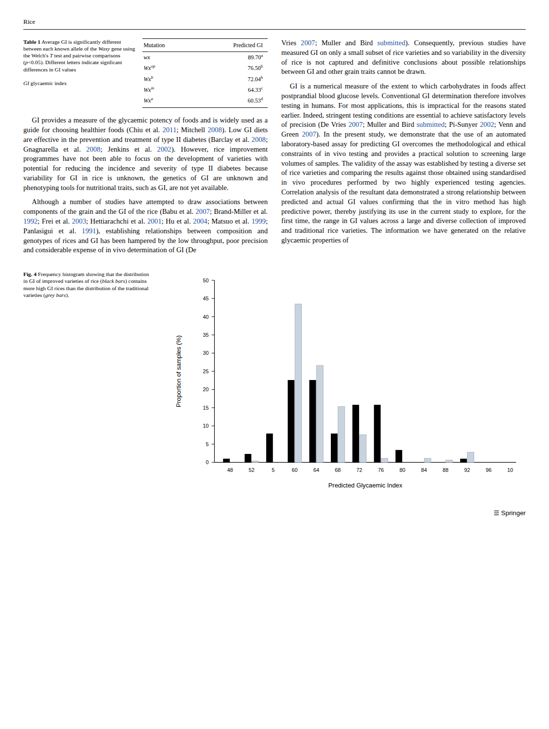Rice
Table 1 Average GI is significantly different between each known allele of the Waxy gene using the Welch's T test and pairwise comparisons (p<0.05). Different letters indicate signficant differences in GI values
GI glycaemic index
| Mutation | Predicted GI |
| --- | --- |
| wx | 89.70 a |
| Wx op | 76.50 b |
| Wx b | 72.04 b |
| Wx in | 64.33 c |
| Wx a | 60.53 d |
GI provides a measure of the glycaemic potency of foods and is widely used as a guide for choosing healthier foods (Chiu et al. 2011; Mitchell 2008). Low GI diets are effective in the prevention and treatment of type II diabetes (Barclay et al. 2008; Gnagnarella et al. 2008; Jenkins et al. 2002). However, rice improvement programmes have not been able to focus on the development of varieties with potential for reducing the incidence and severity of type II diabetes because variability for GI in rice is unknown, the genetics of GI are unknown and phenotyping tools for nutritional traits, such as GI, are not yet available.
Although a number of studies have attempted to draw associations between components of the grain and the GI of the rice (Babu et al. 2007; Brand-Miller et al. 1992; Frei et al. 2003; Hettiarachchi et al. 2001; Hu et al. 2004; Matsuo et al. 1999; Panlasigui et al. 1991), establishing relationships between composition and genotypes of rices and GI has been hampered by the low throughput, poor precision and considerable expense of in vivo determination of GI (De
Vries 2007; Muller and Bird submitted). Consequently, previous studies have measured GI on only a small subset of rice varieties and so variability in the diversity of rice is not captured and definitive conclusions about possible relationships between GI and other grain traits cannot be drawn.
GI is a numerical measure of the extent to which carbohydrates in foods affect postprandial blood glucose levels. Conventional GI determination therefore involves testing in humans. For most applications, this is impractical for the reasons stated earlier. Indeed, stringent testing conditions are essential to achieve satisfactory levels of precision (De Vries 2007; Muller and Bird submitted; Pi-Sunyer 2002; Venn and Green 2007). In the present study, we demonstrate that the use of an automated laboratory-based assay for predicting GI overcomes the methodological and ethical constraints of in vivo testing and provides a practical solution to screening large volumes of samples. The validity of the assay was established by testing a diverse set of rice varieties and comparing the results against those obtained using standardised in vivo procedures performed by two highly experienced testing agencies. Correlation analysis of the resultant data demonstrated a strong relationship between predicted and actual GI values confirming that the in vitro method has high predictive power, thereby justifying its use in the current study to explore, for the first time, the range in GI values across a large and diverse collection of improved and traditional rice varieties. The information we have generated on the relative glycaemic properties of
Fig. 4 Frequency histogram showing that the distribution in GI of improved varieties of rice (black bars) contains more high GI rices than the distribution of the traditional varieties (grey bars).
0 5 10 15 20 25 30 35 40 45 50 Proportion of samples (%) 48 52 5 60 64 68 72 76 80 84 88 92 96 10 Predicted Glycaemic Index
☰ Springer